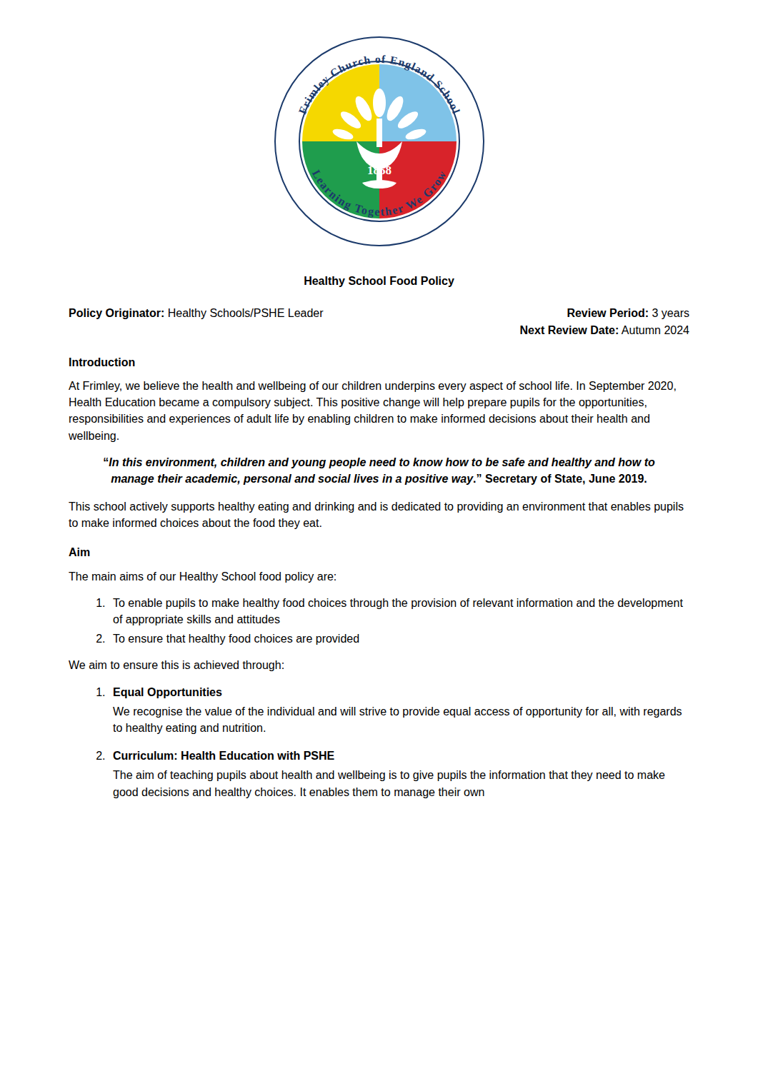1868 Frimley Church of England School Learning Together We Grow
Healthy School Food Policy
Policy Originator: Healthy Schools/PSHE Leader
Review Period: 3 years
Next Review Date: Autumn 2024
Introduction
At Frimley, we believe the health and wellbeing of our children underpins every aspect of school life. In September 2020, Health Education became a compulsory subject. This positive change will help prepare pupils for the opportunities, responsibilities and experiences of adult life by enabling children to make informed decisions about their health and wellbeing.
“In this environment, children and young people need to know how to be safe and healthy and how to manage their academic, personal and social lives in a positive way.” Secretary of State, June 2019.
This school actively supports healthy eating and drinking and is dedicated to providing an environment that enables pupils to make informed choices about the food they eat.
Aim
The main aims of our Healthy School food policy are:
To enable pupils to make healthy food choices through the provision of relevant information and the development of appropriate skills and attitudes
To ensure that healthy food choices are provided
We aim to ensure this is achieved through:
Equal Opportunities
We recognise the value of the individual and will strive to provide equal access of opportunity for all, with regards to healthy eating and nutrition.
Curriculum: Health Education with PSHE
The aim of teaching pupils about health and wellbeing is to give pupils the information that they need to make good decisions and healthy choices. It enables them to manage their own